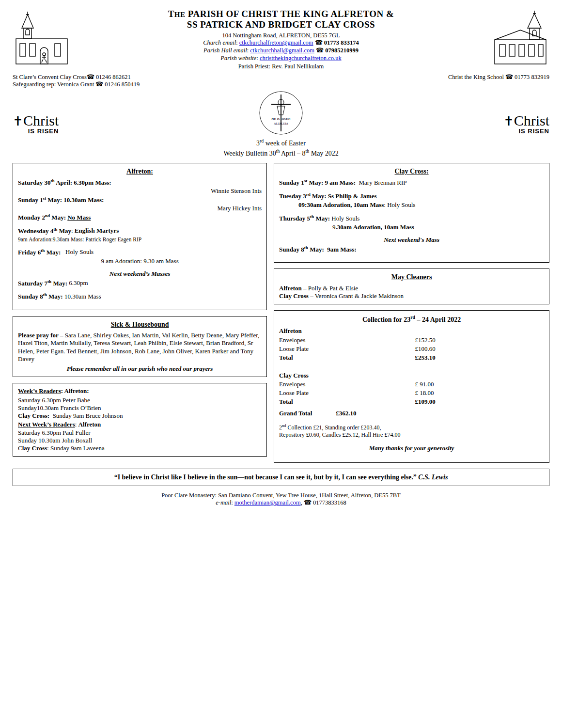THE PARISH OF CHRIST THE KING ALFRETON &
SS PATRICK AND BRIDGET CLAY CROSS
104 Nottingham Road, ALFRETON, DE55 7GL
Church email: ctkchurchalfreton@gmail.com ☎ 01773 833174
Parish Hall email: ctkchurchhall@gmail.com ☎ 07985210999
Parish website: christthekingchurchalfreton.co.uk
Parish Priest: Rev. Paul Nellikulam
St Clare’s Convent Clay Cross☎ 01246 862621
Safeguarding rep: Veronica Grant ☎ 01246 850419
Christ the King School ☎ 01773 832919
✝Christ IS RISEN
HE IS RISEN ALLELUIA
3rd week of Easter
Weekly Bulletin 30th April – 8th May 2022
✝Christ IS RISEN
Alfreton:
Saturday 30th April: 6.30pm Mass: Winnie Stenson Ints
Sunday 1st May: 10.30am Mass: Mary Hickey Ints
Monday 2nd May: No Mass
Wednesday 4th May: English Martyrs
9am Adoration:9.30am Mass: Patrick Roger Eagen RIP
Friday 6th May: Holy Souls
9 am Adoration: 9.30 am Mass
Next weekend’s Masses
Saturday 7th May: 6.30pm
Sunday 8th May: 10.30am Mass
Sick & Housebound
Please pray for – Sara Lane, Shirley Oakes, Ian Martin, Val Kerlin, Betty Deane, Mary Pfeffer, Hazel Titon, Martin Mullally, Teresa Stewart, Leah Philbin, Elsie Stewart, Brian Bradford, Sr Helen, Peter Egan. Ted Bennett, Jim Johnson, Rob Lane, John Oliver, Karen Parker and Tony Davey
Please remember all in our parish who need our prayers
Week’s Readers: Alfreton:
Saturday 6.30pm Peter Babe
Sunday10.30am Francis O’Brien
Clay Cross: Sunday 9am Bruce Johnson
Next Week’s Readers: Alfreton
Saturday 6.30pm Paul Fuller
Sunday 10.30am John Boxall
Clay Cross: Sunday 9am Laveena
Clay Cross:
Sunday 1st May: 9 am Mass: Mary Brennan RIP
Tuesday 3rd May: Ss Philip & James
09:30am Adoration, 10am Mass: Holy Souls
Thursday 5th May: Holy Souls
9.30am Adoration, 10am Mass
Next weekend's Mass
Sunday 8th May: 9am Mass:
May Cleaners
Alfreton – Polly & Pat & Elsie
Clay Cross – Veronica Grant & Jackie Makinson
Collection for 23rd – 24 April 2022
| Alfreton |
| Envelopes | £152.50 |
| Loose Plate | £100.60 |
| Total | £253.10 |
| Clay Cross |
| Envelopes | £ 91.00 |
| Loose Plate | £ 18.00 |
| Total | £109.00 |
Grand Total £362.10
2nd Collection £21, Standing order £203.40,
Repository £0.60, Candles £25.12, Hall Hire £74.00
Many thanks for your generosity
“I believe in Christ like I believe in the sun—not because I can see it, but by it, I can see everything else.” C.S. Lewis
Poor Clare Monastery: San Damiano Convent, Yew Tree House, 1Hall Street, Alfreton, DE55 7BT
e-mail: motherdamian@gmail.com, ☎ 01773833168